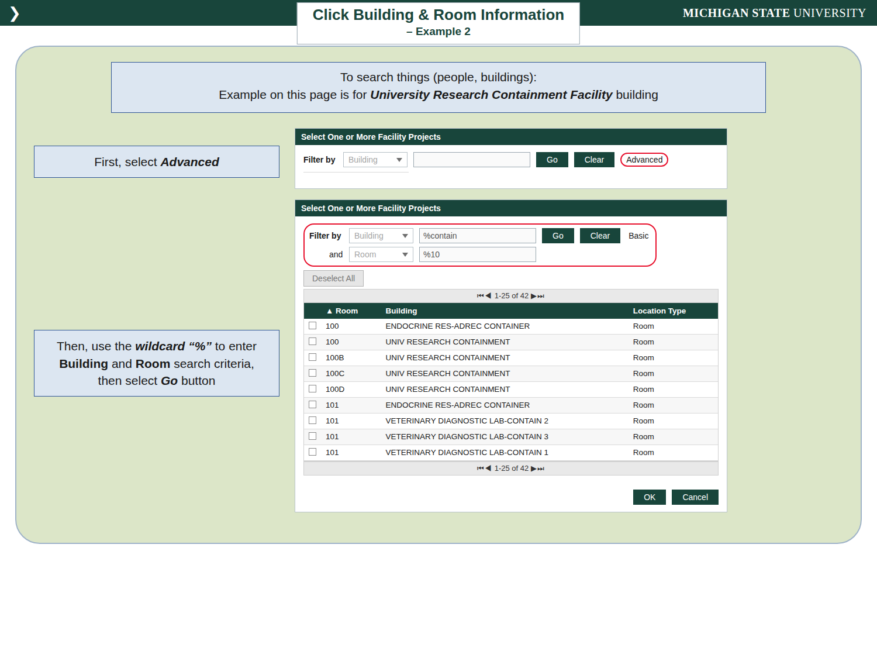❯
Click Building & Room Information
– Example 2
MICHIGAN STATE UNIVERSITY
To search things (people, buildings):
Example on this page is for University Research Containment Facility building
First, select Advanced
Then, use the wildcard “%” to enter Building and Room search criteria,
then select Go button
Select One or More Facility Projects
Filter by Building Go Clear Advanced
Select One or More Facility Projects
Filter by Building Go Clear Basic
and Room
Deselect All
⏮◀ 1-25 of 42 ▶⏭
| | ▲ Room | Building | Location Type |
| --- | --- | --- | --- |
| | 100 | ENDOCRINE RES-ADREC CONTAINER | Room |
| | 100 | UNIV RESEARCH CONTAINMENT | Room |
| | 100B | UNIV RESEARCH CONTAINMENT | Room |
| | 100C | UNIV RESEARCH CONTAINMENT | Room |
| | 100D | UNIV RESEARCH CONTAINMENT | Room |
| | 101 | ENDOCRINE RES-ADREC CONTAINER | Room |
| | 101 | VETERINARY DIAGNOSTIC LAB-CONTAIN 2 | Room |
| | 101 | VETERINARY DIAGNOSTIC LAB-CONTAIN 3 | Room |
| | 101 | VETERINARY DIAGNOSTIC LAB-CONTAIN 1 | Room |
⏮◀ 1-25 of 42 ▶⏭
OK Cancel